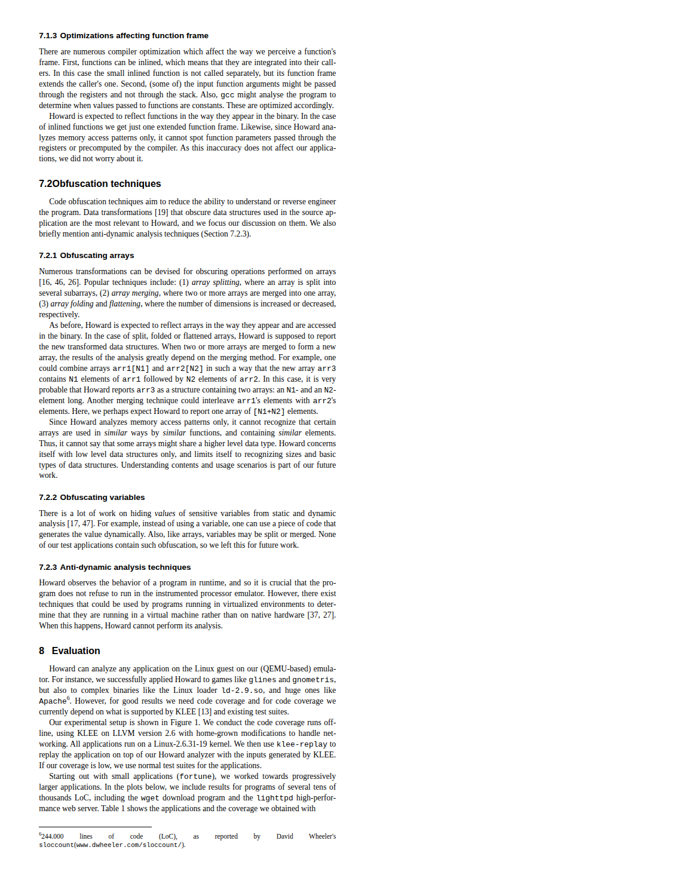7.1.3 Optimizations affecting function frame
There are numerous compiler optimization which affect the way we perceive a function's frame. First, functions can be inlined, which means that they are integrated into their callers. In this case the small inlined function is not called separately, but its function frame extends the caller's one. Second, (some of) the input function arguments might be passed through the registers and not through the stack. Also, gcc might analyse the program to determine when values passed to functions are constants. These are optimized accordingly.
Howard is expected to reflect functions in the way they appear in the binary. In the case of inlined functions we get just one extended function frame. Likewise, since Howard analyzes memory access patterns only, it cannot spot function parameters passed through the registers or precomputed by the compiler. As this inaccuracy does not affect our applications, we did not worry about it.
7.2 Obfuscation techniques
Code obfuscation techniques aim to reduce the ability to understand or reverse engineer the program. Data transformations [19] that obscure data structures used in the source application are the most relevant to Howard, and we focus our discussion on them. We also briefly mention anti-dynamic analysis techniques (Section 7.2.3).
7.2.1 Obfuscating arrays
Numerous transformations can be devised for obscuring operations performed on arrays [16, 46, 26]. Popular techniques include: (1) array splitting, where an array is split into several subarrays, (2) array merging, where two or more arrays are merged into one array, (3) array folding and flattening, where the number of dimensions is increased or decreased, respectively.
As before, Howard is expected to reflect arrays in the way they appear and are accessed in the binary. In the case of split, folded or flattened arrays, Howard is supposed to report the new transformed data structures. When two or more arrays are merged to form a new array, the results of the analysis greatly depend on the merging method. For example, one could combine arrays arr1[N1] and arr2[N2] in such a way that the new array arr3 contains N1 elements of arr1 followed by N2 elements of arr2. In this case, it is very probable that Howard reports arr3 as a structure containing two arrays: an N1- and an N2-element long. Another merging technique could interleave arr1's elements with arr2's elements. Here, we perhaps expect Howard to report one array of [N1+N2] elements.
Since Howard analyzes memory access patterns only, it cannot recognize that certain arrays are used in similar ways by similar functions, and containing similar elements. Thus, it cannot say that some arrays might share a higher level data type. Howard concerns itself with low level data structures only, and limits itself to recognizing sizes and basic types of data structures. Understanding contents and usage scenarios is part of our future work.
7.2.2 Obfuscating variables
There is a lot of work on hiding values of sensitive variables from static and dynamic analysis [17, 47]. For example, instead of using a variable, one can use a piece of code that generates the value dynamically. Also, like arrays, variables may be split or merged. None of our test applications contain such obfuscation, so we left this for future work.
7.2.3 Anti-dynamic analysis techniques
Howard observes the behavior of a program in runtime, and so it is crucial that the program does not refuse to run in the instrumented processor emulator. However, there exist techniques that could be used by programs running in virtualized environments to determine that they are running in a virtual machine rather than on native hardware [37, 27]. When this happens, Howard cannot perform its analysis.
8 Evaluation
Howard can analyze any application on the Linux guest on our (QEMU-based) emulator. For instance, we successfully applied Howard to games like glines and gnometris, but also to complex binaries like the Linux loader ld-2.9.so, and huge ones like Apache6. However, for good results we need code coverage and for code coverage we currently depend on what is supported by KLEE [13] and existing test suites.
Our experimental setup is shown in Figure 1. We conduct the code coverage runs offline, using KLEE on LLVM version 2.6 with home-grown modifications to handle networking. All applications run on a Linux-2.6.31-19 kernel. We then use klee-replay to replay the application on top of our Howard analyzer with the inputs generated by KLEE. If our coverage is low, we use normal test suites for the applications.
Starting out with small applications (fortune), we worked towards progressively larger applications. In the plots below, we include results for programs of several tens of thousands LoC, including the wget download program and the lighttpd high-performance web server. Table 1 shows the applications and the coverage we obtained with
6244.000 lines of code (LoC), as reported by David Wheeler's sloccount(www.dwheeler.com/sloccount/).